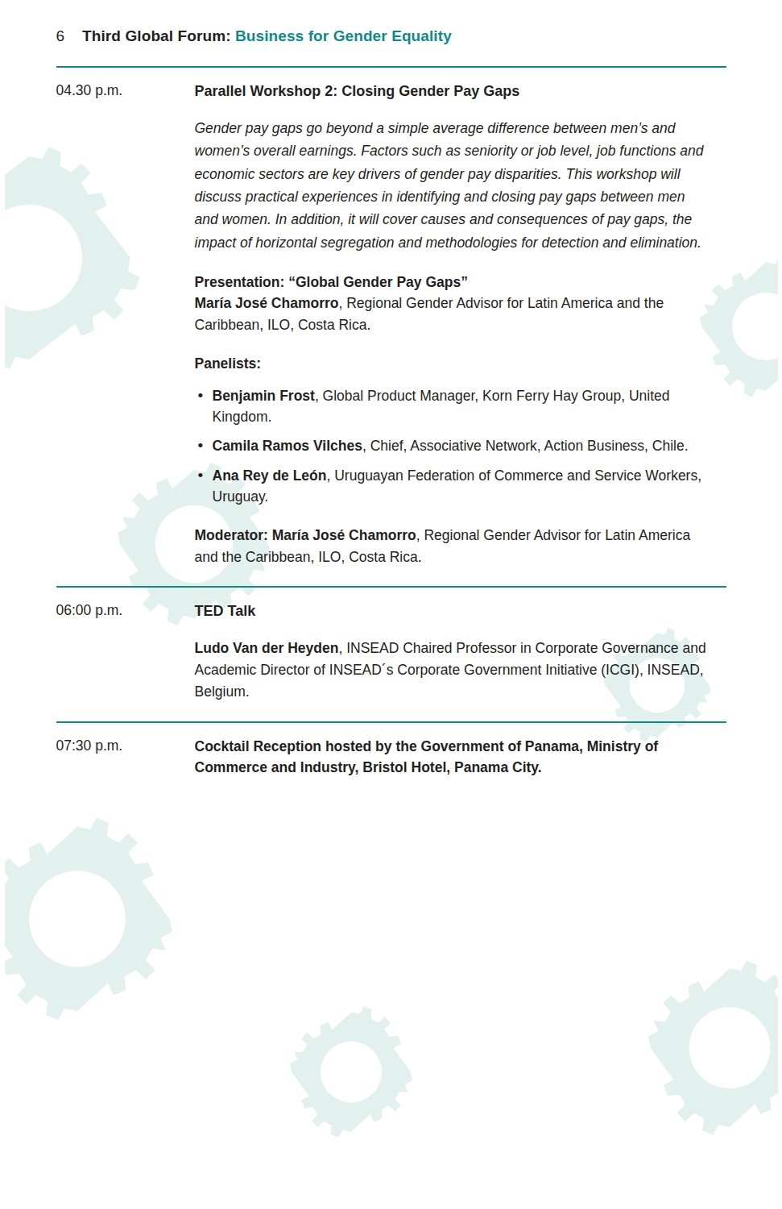6 Third Global Forum: Business for Gender Equality
04.30 p.m.
Parallel Workshop 2: Closing Gender Pay Gaps
Gender pay gaps go beyond a simple average difference between men’s and women’s overall earnings. Factors such as seniority or job level, job functions and economic sectors are key drivers of gender pay disparities. This workshop will discuss practical experiences in identifying and closing pay gaps between men and women. In addition, it will cover causes and consequences of pay gaps, the impact of horizontal segregation and methodologies for detection and elimination.
Presentation: “Global Gender Pay Gaps”
María José Chamorro, Regional Gender Advisor for Latin America and the Caribbean, ILO, Costa Rica.
Panelists:
Benjamin Frost, Global Product Manager, Korn Ferry Hay Group, United Kingdom.
Camila Ramos Vilches, Chief, Associative Network, Action Business, Chile.
Ana Rey de León, Uruguayan Federation of Commerce and Service Workers, Uruguay.
Moderator: María José Chamorro, Regional Gender Advisor for Latin America and the Caribbean, ILO, Costa Rica.
06:00 p.m.
TED Talk
Ludo Van der Heyden, INSEAD Chaired Professor in Corporate Governance and Academic Director of INSEAD´s Corporate Government Initiative (ICGI), INSEAD, Belgium.
07:30 p.m.
Cocktail Reception hosted by the Government of Panama, Ministry of Commerce and Industry, Bristol Hotel, Panama City.